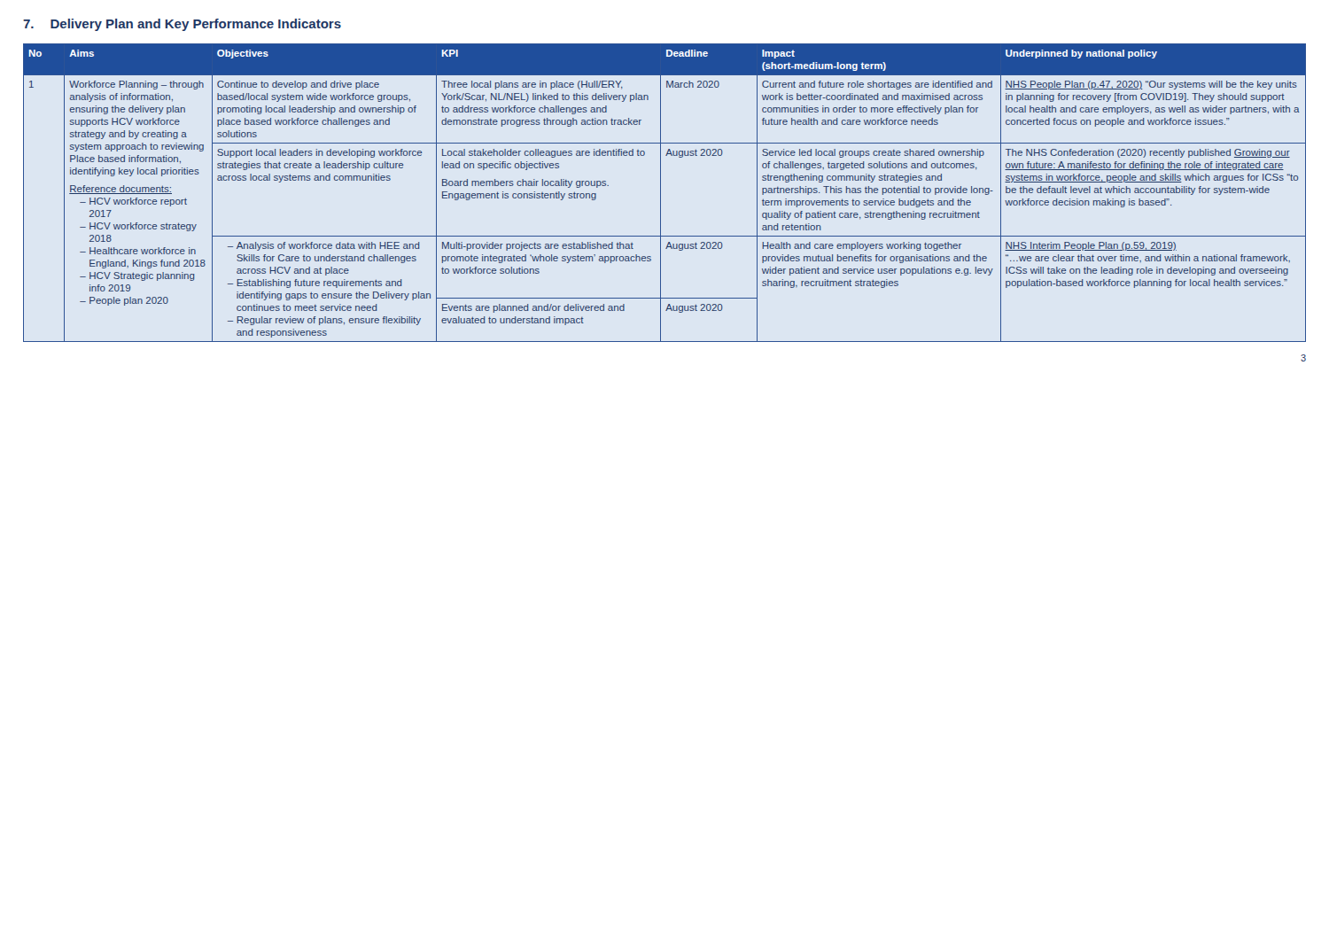7. Delivery Plan and Key Performance Indicators
| No | Aims | Objectives | KPI | Deadline | Impact (short-medium-long term) | Underpinned by national policy |
| --- | --- | --- | --- | --- | --- | --- |
| 1 | Workforce Planning – through analysis of information, ensuring the delivery plan supports HCV workforce strategy and by creating a system approach to reviewing Place based information, identifying key local priorities Reference documents: HCV workforce report 2017 HCV workforce strategy 2018 Healthcare workforce in England, Kings fund 2018 HCV Strategic planning info 2019 People plan 2020 | Continue to develop and drive place based/local system wide workforce groups, promoting local leadership and ownership of place based workforce challenges and solutions | Three local plans are in place (Hull/ERY, York/Scar, NL/NEL) linked to this delivery plan to address workforce challenges and demonstrate progress through action tracker | March 2020 | Current and future role shortages are identified and work is better-coordinated and maximised across communities in order to more effectively plan for future health and care workforce needs | NHS People Plan (p.47, 2020) “Our systems will be the key units in planning for recovery [from COVID19]. They should support local health and care employers, as well as wider partners, with a concerted focus on people and workforce issues.” |
| Support local leaders in developing workforce strategies that create a leadership culture across local systems and communities | Local stakeholder colleagues are identified to lead on specific objectives Board members chair locality groups. Engagement is consistently strong | August 2020 | Service led local groups create shared ownership of challenges, targeted solutions and outcomes, strengthening community strategies and partnerships. This has the potential to provide long-term improvements to service budgets and the quality of patient care, strengthening recruitment and retention | The NHS Confederation (2020) recently published Growing our own future: A manifesto for defining the role of integrated care systems in workforce, people and skills which argues for ICSs “to be the default level at which accountability for system-wide workforce decision making is based”. |
| Analysis of workforce data with HEE and Skills for Care to understand challenges across HCV and at place Establishing future requirements and identifying gaps to ensure the Delivery plan continues to meet service need Regular review of plans, ensure flexibility and responsiveness | Multi-provider projects are established that promote integrated ‘whole system’ approaches to workforce solutions | August 2020 | Health and care employers working together provides mutual benefits for organisations and the wider patient and service user populations e.g. levy sharing, recruitment strategies | NHS Interim People Plan (p.59, 2019) “…we are clear that over time, and within a national framework, ICSs will take on the leading role in developing and overseeing population-based workforce planning for local health services.” |
| Events are planned and/or delivered and evaluated to understand impact | August 2020 |
3